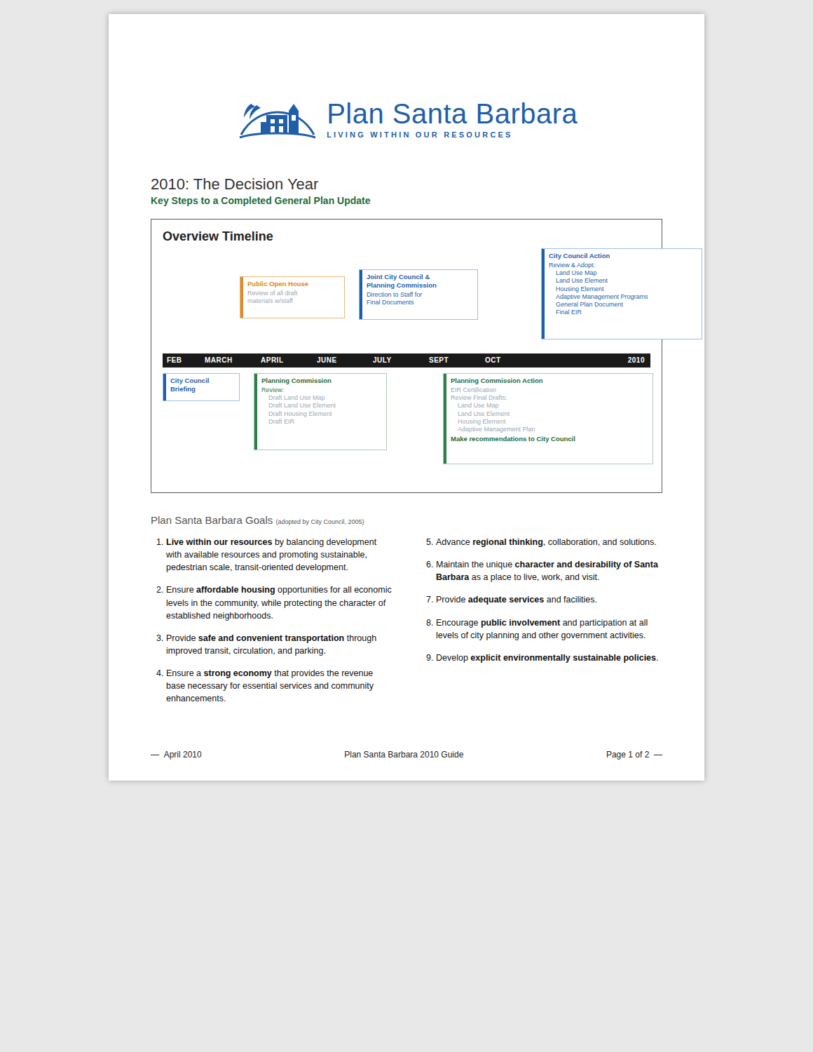Plan Santa Barbara
LIVING WITHIN OUR RESOURCES
2010: The Decision Year
Key Steps to a Completed General Plan Update
Overview Timeline
Public Open House
Review of all draft
materials w/staff
Joint City Council &
Planning Commission
Direction to Staff for
Final Documents
City Council Action
Review & Adopt:
Land Use Map
Land Use Element
Housing Element
Adaptive Management Programs
General Plan Document
Final EIR
FEB MARCH APRIL JUNE JULY SEPT OCT 2010
City Council
Briefing
Planning Commission
Review:
Draft Land Use Map
Draft Land Use Element
Draft Housing Element
Draft EIR
Planning Commission Action
EIR Certification
Review Final Drafts:
Land Use Map
Land Use Element
Housing Element
Adaptive Management Plan
Make recommendations to City Council
Plan Santa Barbara Goals (adopted by City Council, 2005)
Live within our resources by balancing development with available resources and promoting sustainable, pedestrian scale, transit-oriented development.
Ensure affordable housing opportunities for all economic levels in the community, while protecting the character of established neighborhoods.
Provide safe and convenient transportation through improved transit, circulation, and parking.
Ensure a strong economy that provides the revenue base necessary for essential services and community enhancements.
Advance regional thinking, collaboration, and solutions.
Maintain the unique character and desirability of Santa Barbara as a place to live, work, and visit.
Provide adequate services and facilities.
Encourage public involvement and participation at all levels of city planning and other government activities.
Develop explicit environmentally sustainable policies.
April 2010
Plan Santa Barbara 2010 Guide
Page 1 of 2